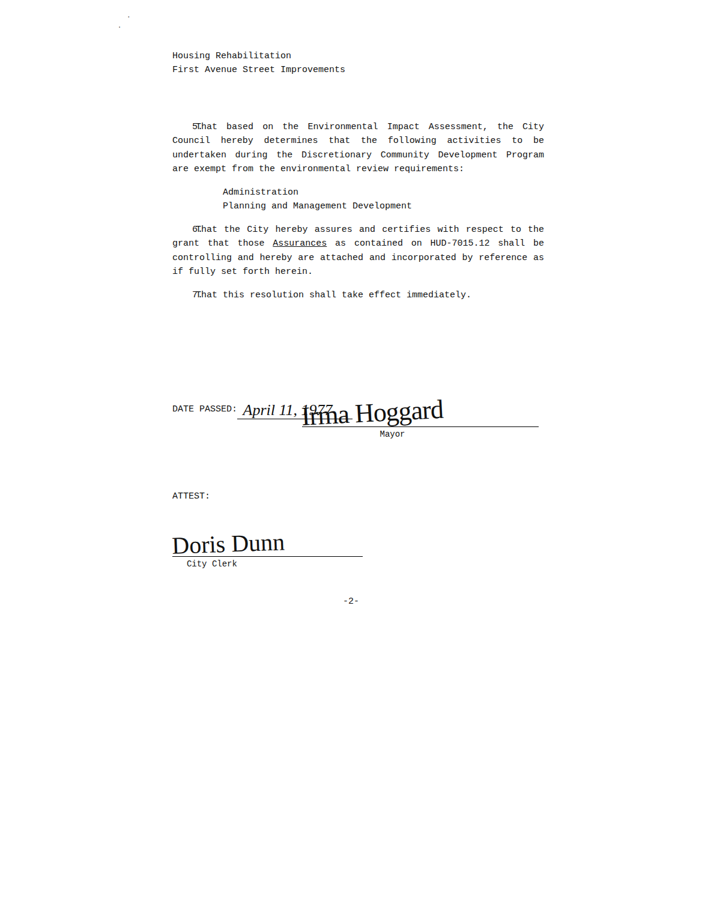. .
Housing Rehabilitation
First Avenue Street Improvements
5. That based on the Environmental Impact Assessment, the City Council hereby determines that the following activities to be undertaken during the Discretionary Community Development Program are exempt from the environmental review requirements:
Administration
Planning and Management Development
6. That the City hereby assures and certifies with respect to the grant that those Assurances as contained on HUD-7015.12 shall be controlling and hereby are attached and incorporated by reference as if fully set forth herein.
7. That this resolution shall take effect immediately.
DATE PASSED: April 11, 1977
Irma Hoggard
Mayor
ATTEST:
Doris Dunn
City Clerk
-2-